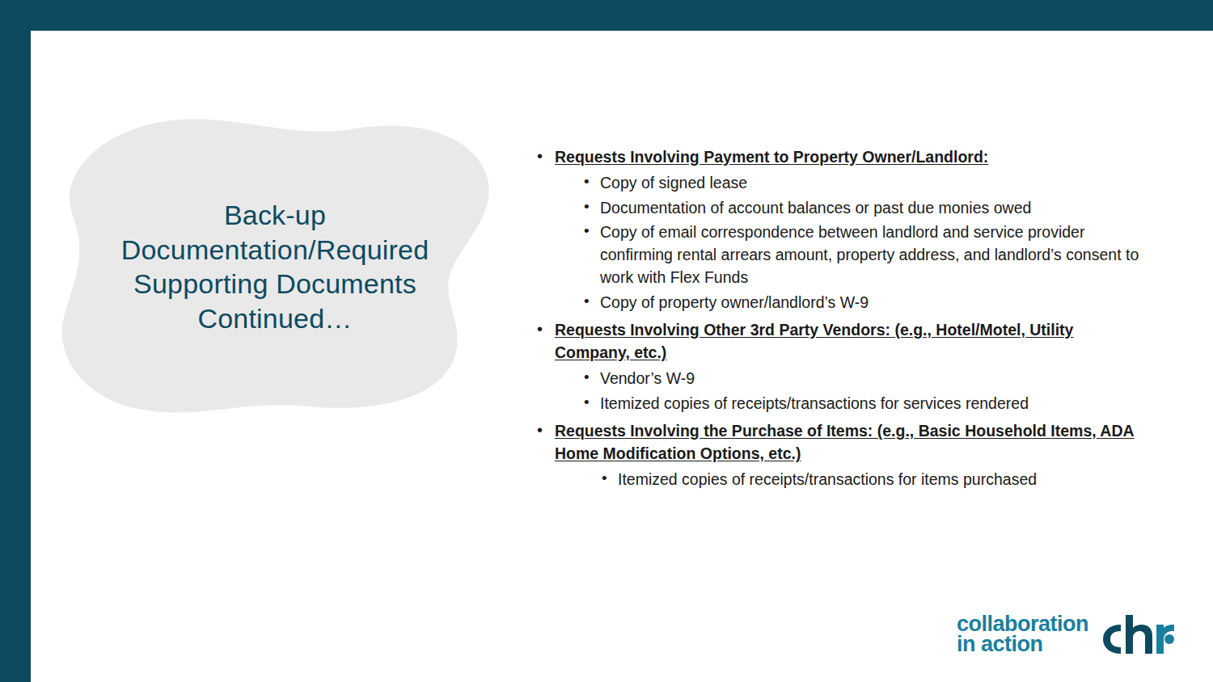Back-up Documentation/Required Supporting Documents Continued…
Requests Involving Payment to Property Owner/Landlord:
Copy of signed lease
Documentation of account balances or past due monies owed
Copy of email correspondence between landlord and service provider confirming rental arrears amount, property address, and landlord’s consent to work with Flex Funds
Copy of property owner/landlord’s W-9
Requests Involving Other 3rd Party Vendors: (e.g., Hotel/Motel, Utility Company, etc.)
Vendor’s W-9
Itemized copies of receipts/transactions for services rendered
Requests Involving the Purchase of Items: (e.g., Basic Household Items, ADA Home Modification Options, etc.)
Itemized copies of receipts/transactions for items purchased
collaboration in action